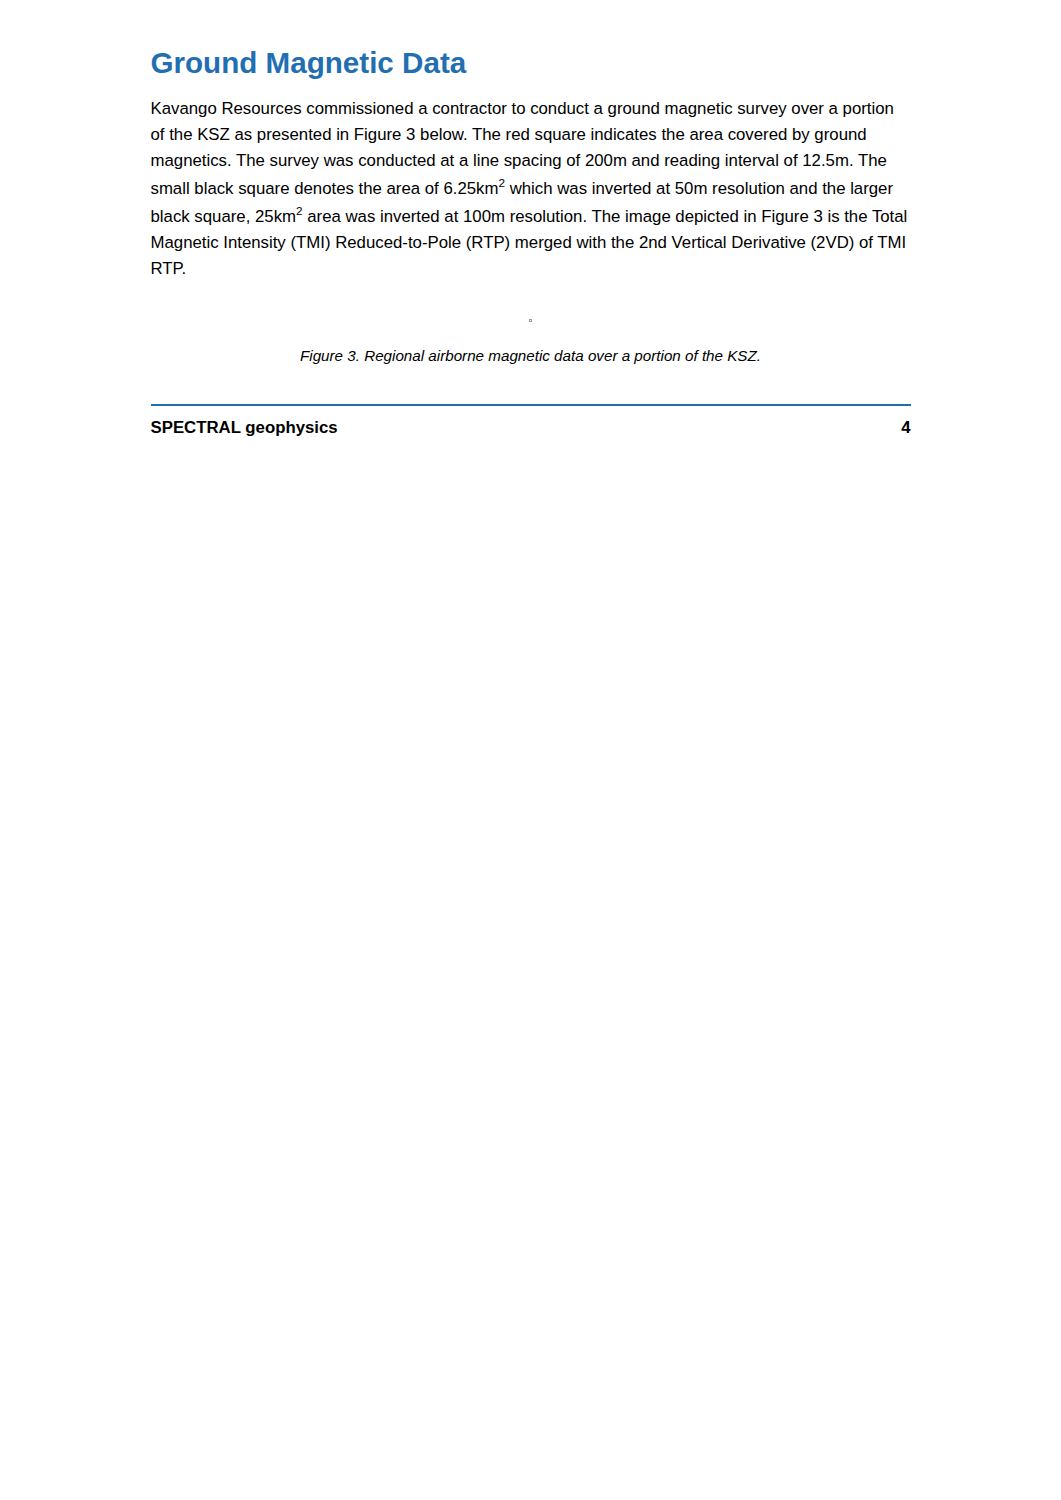Ground Magnetic Data
Kavango Resources commissioned a contractor to conduct a ground magnetic survey over a portion of the KSZ as presented in Figure 3 below. The red square indicates the area covered by ground magnetics. The survey was conducted at a line spacing of 200m and reading interval of 12.5m. The small black square denotes the area of 6.25km2 which was inverted at 50m resolution and the larger black square, 25km2 area was inverted at 100m resolution. The image depicted in Figure 3 is the Total Magnetic Intensity (TMI) Reduced-to-Pole (RTP) merged with the 2nd Vertical Derivative (2VD) of TMI RTP.
Figure 3. Regional airborne magnetic data over a portion of the KSZ.
SPECTRAL geophysics 4